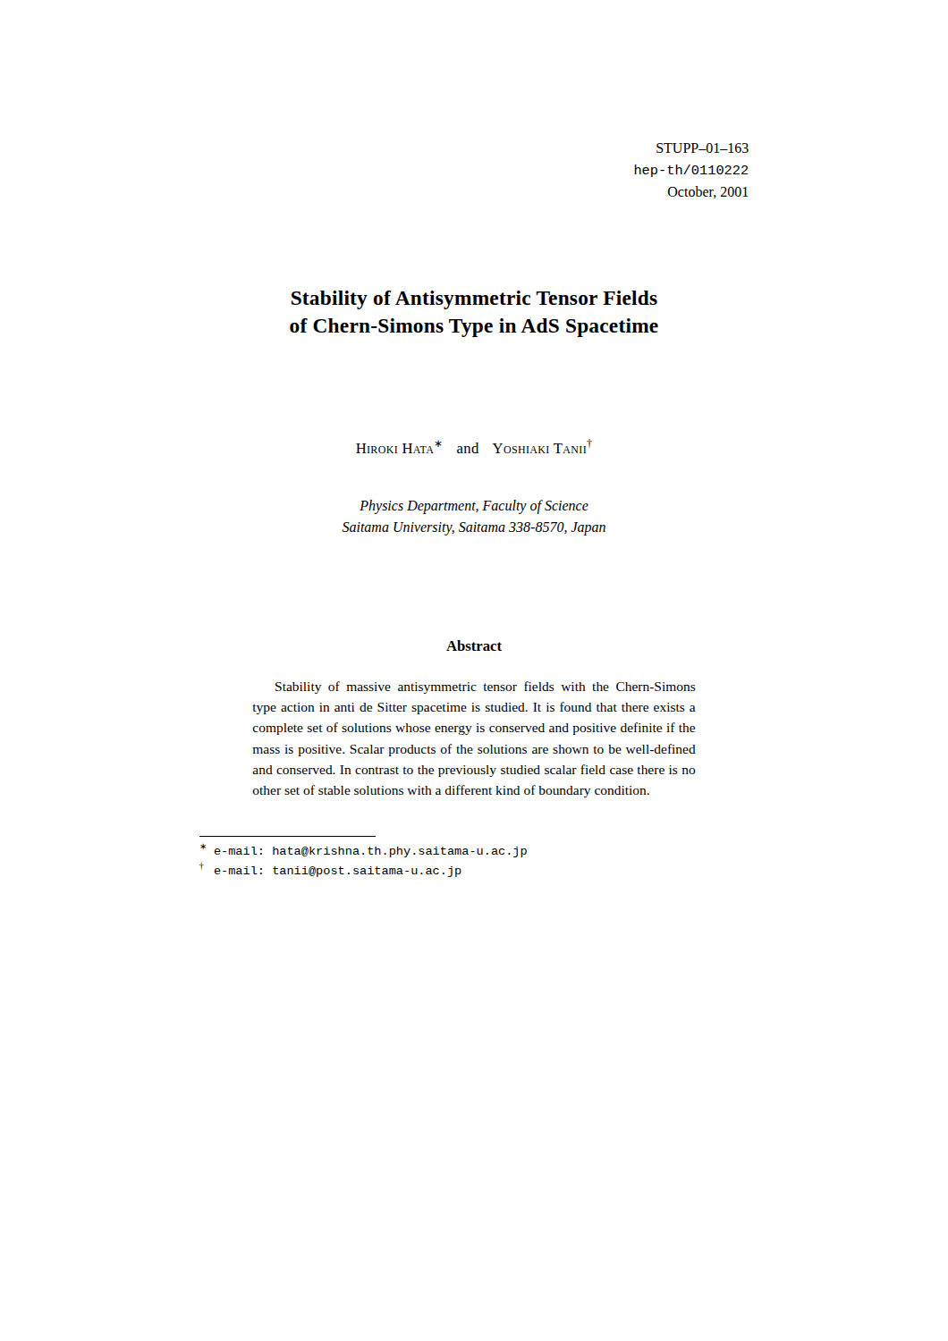STUPP–01–163
hep-th/0110222
October, 2001
Stability of Antisymmetric Tensor Fields
of Chern-Simons Type in AdS Spacetime
Hiroki Hata∗and Yoshiaki Tanii†
Physics Department, Faculty of Science
Saitama University, Saitama 338-8570, Japan
Abstract
Stability of massive antisymmetric tensor fields with the Chern-Simons type action in anti de Sitter spacetime is studied. It is found that there exists a complete set of solutions whose energy is conserved and positive definite if the mass is positive. Scalar products of the solutions are shown to be well-defined and conserved. In contrast to the previously studied scalar field case there is no other set of stable solutions with a different kind of boundary condition.
∗ e-mail: hata@krishna.th.phy.saitama-u.ac.jp
† e-mail: tanii@post.saitama-u.ac.jp